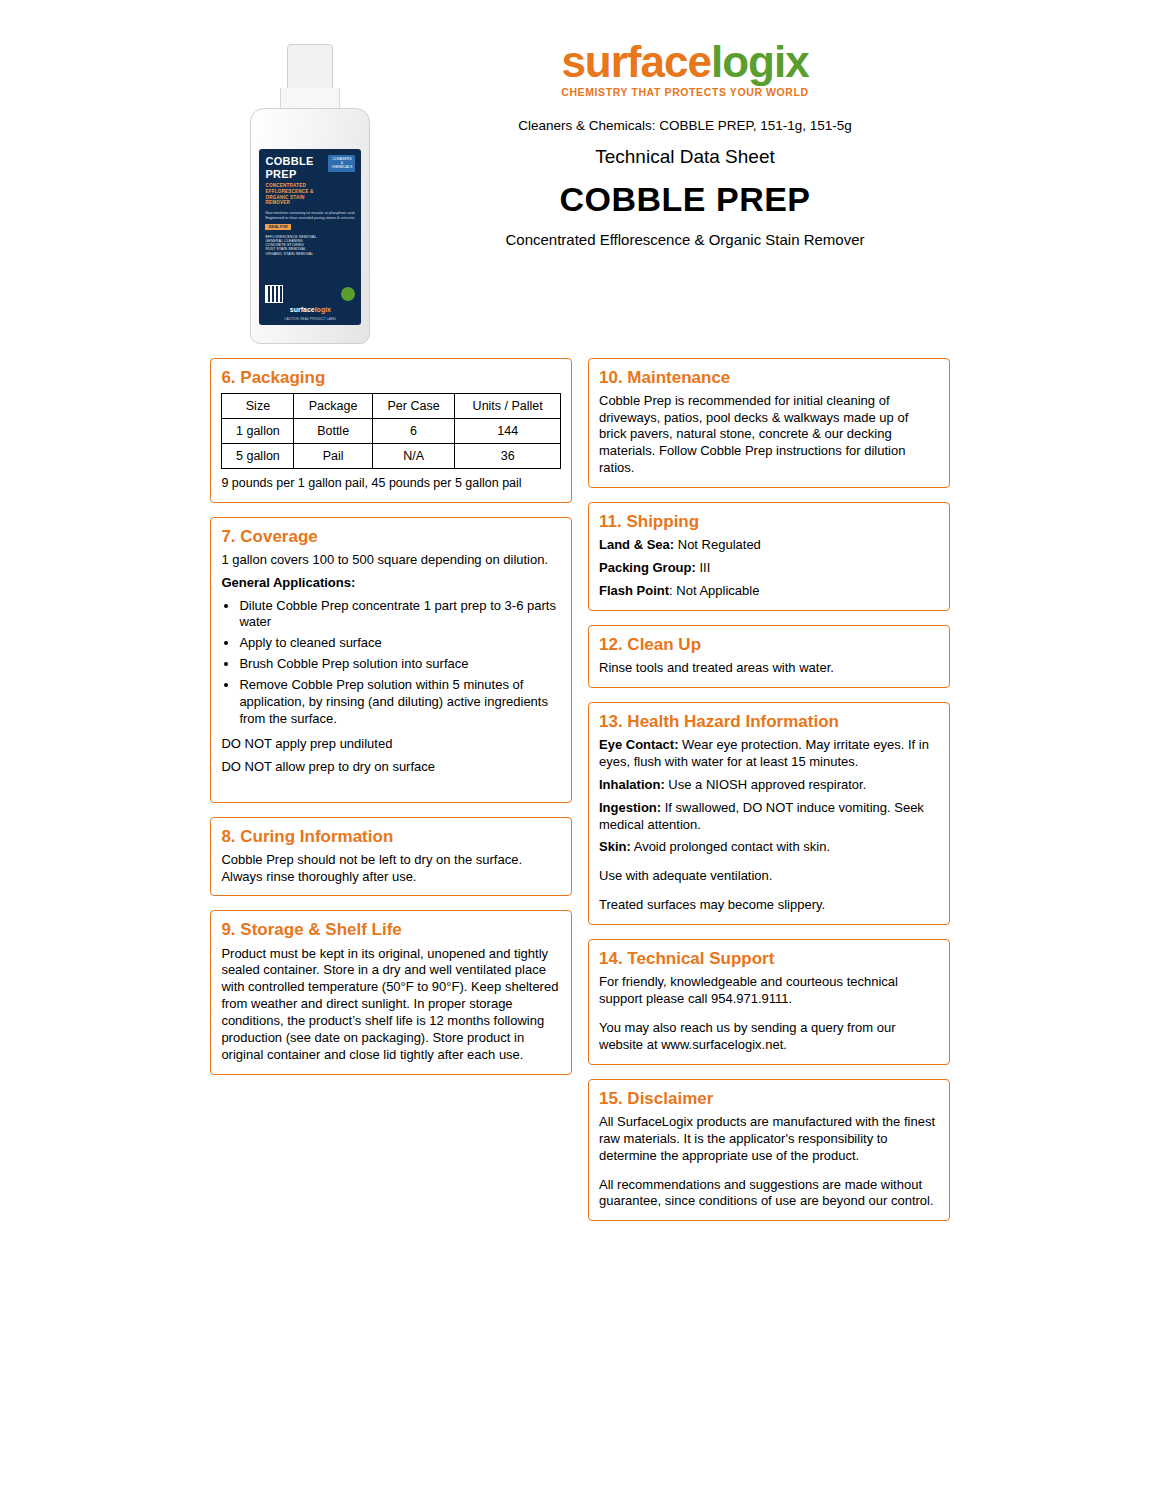COBBLE PREP
CONCENTRATED EFFLORESCENCE &
ORGANIC STAIN REMOVER
CLEANERS &
CHEMICALS
New emulsion containing no muriatic or phosphoric acid. Engineered to clean unsealed paving stones & concrete.
IDEAL FOR
EFFLORESCENCE REMOVAL
GENERAL CLEANING
CONCRETE ETCHING
RUST STAIN REMOVAL
ORGANIC STAIN REMOVAL
surfacelogix
CAUTION: READ PRODUCT LABEL
surface logi x
CHEMISTRY THAT PROTECTS YOUR WORLD
Cleaners & Chemicals: COBBLE PREP, 151-1g, 151-5g
Technical Data Sheet
COBBLE PREP
Concentrated Efflorescence & Organic Stain Remover
6. Packaging
| Size | Package | Per Case | Units / Pallet |
| --- | --- | --- | --- |
| 1 gallon | Bottle | 6 | 144 |
| 5 gallon | Pail | N/A | 36 |
9 pounds per 1 gallon pail, 45 pounds per 5 gallon pail
7. Coverage
1 gallon covers 100 to 500 square depending on dilution.
General Applications:
Dilute Cobble Prep concentrate 1 part prep to 3-6 parts water
Apply to cleaned surface
Brush Cobble Prep solution into surface
Remove Cobble Prep solution within 5 minutes of application, by rinsing (and diluting) active ingredients from the surface.
DO NOT apply prep undiluted
DO NOT allow prep to dry on surface
8. Curing Information
Cobble Prep should not be left to dry on the surface. Always rinse thoroughly after use.
9. Storage & Shelf Life
Product must be kept in its original, unopened and tightly sealed container. Store in a dry and well ventilated place with controlled temperature (50°F to 90°F). Keep sheltered from weather and direct sunlight. In proper storage conditions, the product’s shelf life is 12 months following production (see date on packaging). Store product in original container and close lid tightly after each use.
10. Maintenance
Cobble Prep is recommended for initial cleaning of driveways, patios, pool decks & walkways made up of brick pavers, natural stone, concrete & our decking materials. Follow Cobble Prep instructions for dilution ratios.
11. Shipping
Land & Sea: Not Regulated
Packing Group: III
Flash Point: Not Applicable
12. Clean Up
Rinse tools and treated areas with water.
13. Health Hazard Information
Eye Contact: Wear eye protection. May irritate eyes. If in eyes, flush with water for at least 15 minutes.
Inhalation: Use a NIOSH approved respirator.
Ingestion: If swallowed, DO NOT induce vomiting. Seek medical attention.
Skin: Avoid prolonged contact with skin.
Use with adequate ventilation.
Treated surfaces may become slippery.
14. Technical Support
For friendly, knowledgeable and courteous technical support please call 954.971.9111.
You may also reach us by sending a query from our website at www.surfacelogix.net.
15. Disclaimer
All SurfaceLogix products are manufactured with the finest raw materials. It is the applicator's responsibility to determine the appropriate use of the product.
All recommendations and suggestions are made without guarantee, since conditions of use are beyond our control.